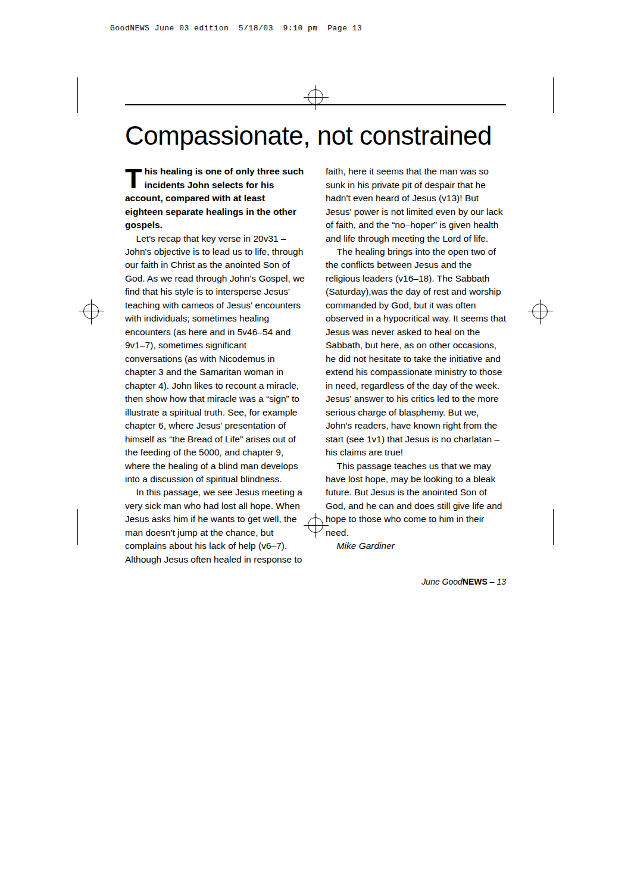GoodNEWS June 03 edition 5/18/03 9:10 pm Page 13
Compassionate, not constrained
This healing is one of only three such incidents John selects for his account, compared with at least eighteen separate healings in the other gospels.
Let's recap that key verse in 20v31 – John's objective is to lead us to life, through our faith in Christ as the anointed Son of God. As we read through John's Gospel, we find that his style is to intersperse Jesus' teaching with cameos of Jesus' encounters with individuals; sometimes healing encounters (as here and in 5v46–54 and 9v1–7), sometimes significant conversations (as with Nicodemus in chapter 3 and the Samaritan woman in chapter 4). John likes to recount a miracle, then show how that miracle was a “sign” to illustrate a spiritual truth. See, for example chapter 6, where Jesus' presentation of himself as “the Bread of Life” arises out of the feeding of the 5000, and chapter 9, where the healing of a blind man develops into a discussion of spiritual blindness.
In this passage, we see Jesus meeting a very sick man who had lost all hope. When Jesus asks him if he wants to get well, the man doesn't jump at the chance, but complains about his lack of help (v6–7). Although Jesus often healed in response to faith, here it seems that the man was so sunk in his private pit of despair that he hadn't even heard of Jesus (v13)! But Jesus' power is not limited even by our lack of faith, and the “no–hoper” is given health and life through meeting the Lord of life.
The healing brings into the open two of the conflicts between Jesus and the religious leaders (v16–18). The Sabbath (Saturday),was the day of rest and worship commanded by God, but it was often observed in a hypocritical way. It seems that Jesus was never asked to heal on the Sabbath, but here, as on other occasions, he did not hesitate to take the initiative and extend his compassionate ministry to those in need, regardless of the day of the week. Jesus' answer to his critics led to the more serious charge of blasphemy. But we, John's readers, have known right from the start (see 1v1) that Jesus is no charlatan – his claims are true!
This passage teaches us that we may have lost hope, may be looking to a bleak future. But Jesus is the anointed Son of God, and he can and does still give life and hope to those who come to him in their need.
Mike Gardiner
June Good NEWS – 13